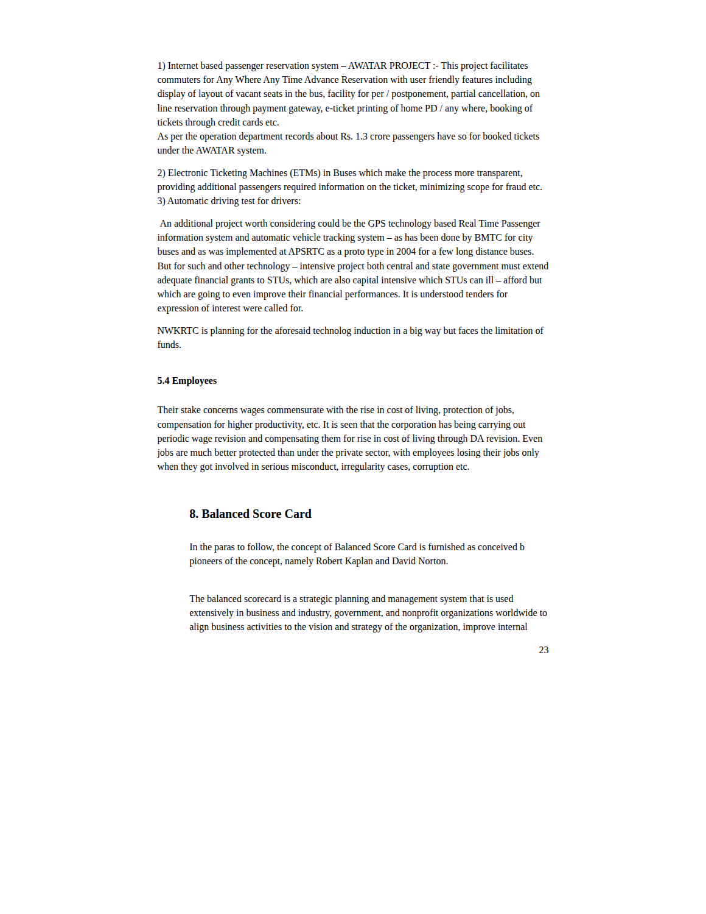1) Internet based passenger reservation system – AWATAR PROJECT :- This project facilitates commuters for Any Where Any Time Advance Reservation with user friendly features including display of layout of vacant seats in the bus, facility for per / postponement, partial cancellation, on line reservation through payment gateway, e-ticket printing of home PD / any where, booking of tickets through credit cards etc.
As per the operation department records about Rs. 1.3 crore passengers have so for booked tickets under the AWATAR system.
2) Electronic Ticketing Machines (ETMs) in Buses which make the process more transparent, providing additional passengers required information on the ticket, minimizing scope for fraud etc.
3) Automatic driving test for drivers:
An additional project worth considering could be the GPS technology based Real Time Passenger information system and automatic vehicle tracking system – as has been done by BMTC for city buses and as was implemented at APSRTC as a proto type in 2004 for a few long distance buses. But for such and other technology – intensive project both central and state government must extend adequate financial grants to STUs, which are also capital intensive which STUs can ill – afford but which are going to even improve their financial performances. It is understood tenders for expression of interest were called for.
NWKRTC is planning for the aforesaid technolog induction in a big way but faces the limitation of funds.
5.4 Employees
Their stake concerns wages commensurate with the rise in cost of living, protection of jobs, compensation for higher productivity, etc. It is seen that the corporation has being carrying out periodic wage revision and compensating them for rise in cost of living through DA revision. Even jobs are much better protected than under the private sector, with employees losing their jobs only when they got involved in serious misconduct, irregularity cases, corruption etc.
8. Balanced Score Card
In the paras to follow, the concept of Balanced Score Card is furnished as conceived b pioneers of the concept, namely Robert Kaplan and David Norton.
The balanced scorecard is a strategic planning and management system that is used extensively in business and industry, government, and nonprofit organizations worldwide to align business activities to the vision and strategy of the organization, improve internal
23